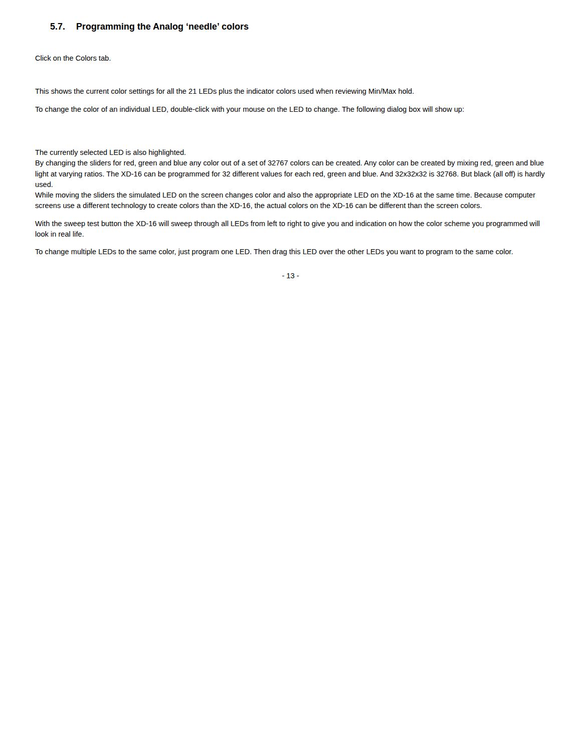5.7. Programming the Analog ‘needle’ colors
Click on the Colors tab.
This shows the current color settings for all the 21 LEDs plus the indicator colors used when reviewing Min/Max hold.
To change the color of an individual LED, double-click with your mouse on the LED to change. The following dialog box will show up:
The currently selected LED is also highlighted.
By changing the sliders for red, green and blue any color out of a set of 32767 colors can be created. Any color can be created by mixing red, green and blue light at varying ratios. The XD-16 can be programmed for 32 different values for each red, green and blue. And 32x32x32 is 32768. But black (all off) is hardly used.
While moving the sliders the simulated LED on the screen changes color and also the appropriate LED on the XD-16 at the same time. Because computer screens use a different technology to create colors than the XD-16, the actual colors on the XD-16 can be different than the screen colors.
With the sweep test button the XD-16 will sweep through all LEDs from left to right to give you and indication on how the color scheme you programmed will look in real life.
To change multiple LEDs to the same color, just program one LED. Then drag this LED over the other LEDs you want to program to the same color.
- 13 -